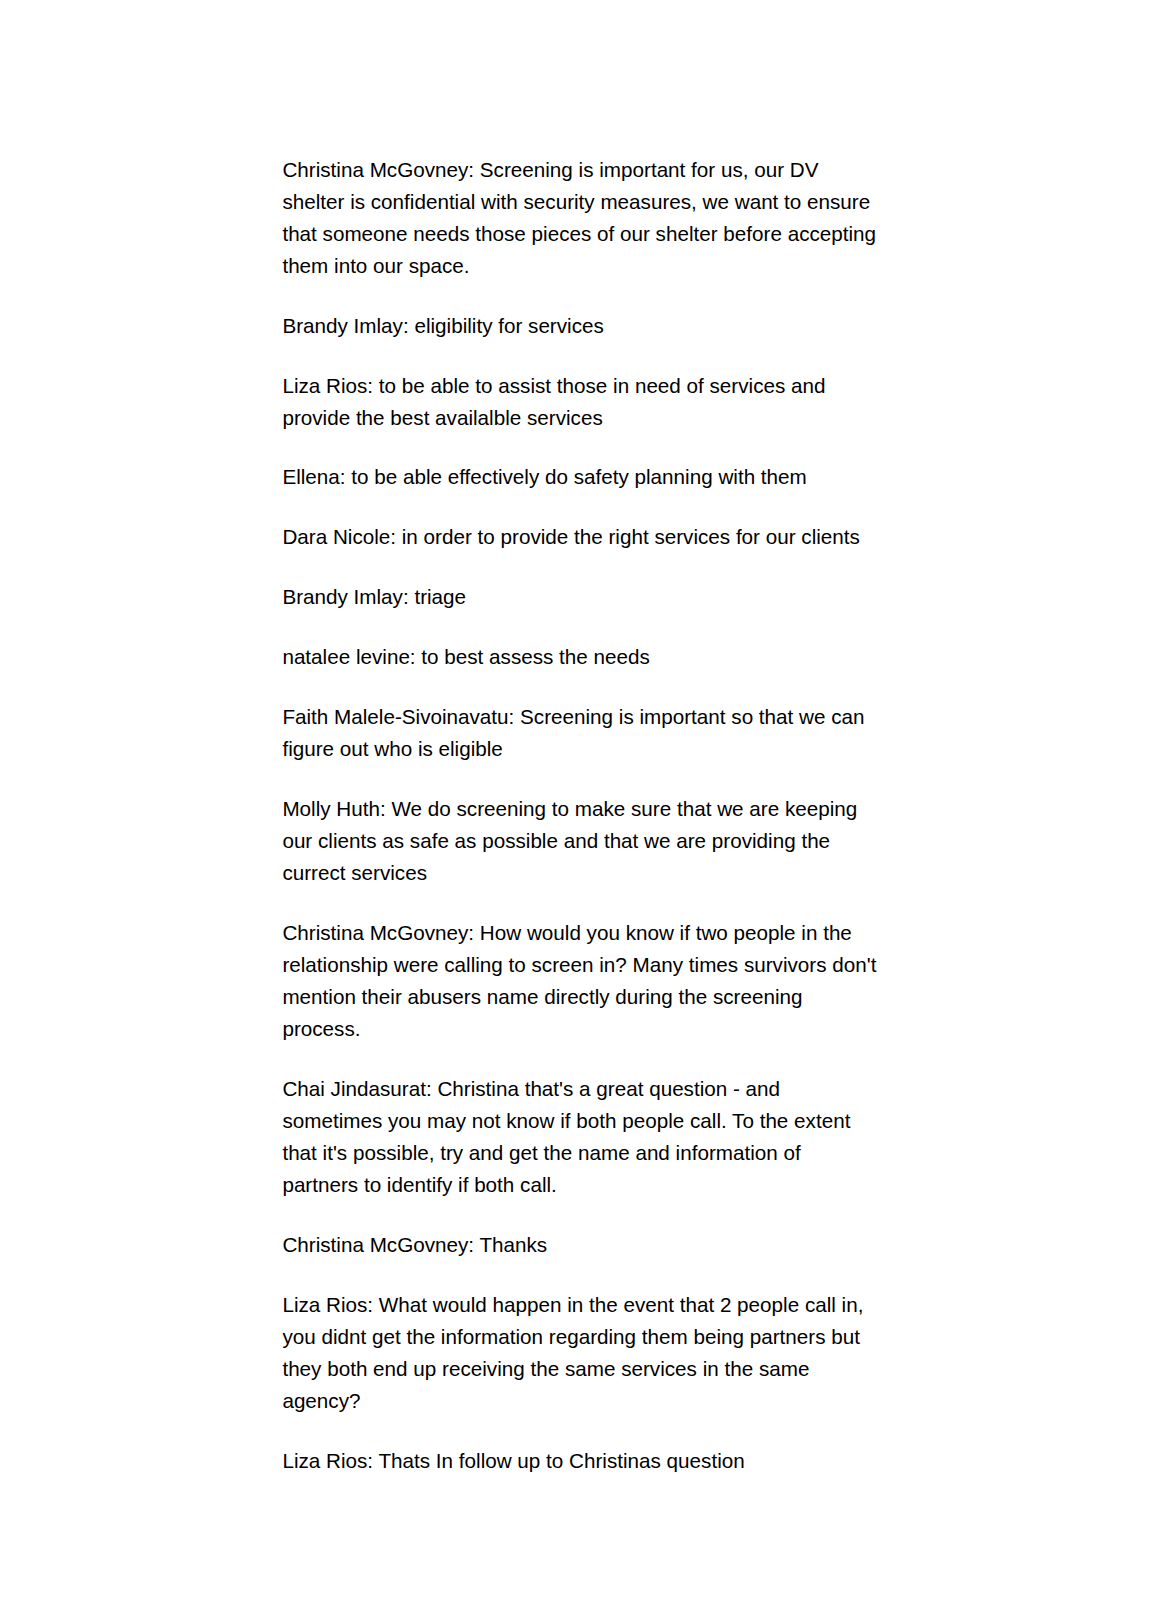Christina McGovney: Screening is important for us, our DV shelter is confidential with security measures, we want to ensure that someone needs those pieces of our shelter before accepting them into our space.
Brandy Imlay: eligibility for services
Liza Rios: to be able to assist those in need of services and provide the best availalble services
Ellena: to be able effectively do safety planning with them
Dara Nicole: in order to provide the right services for our clients
Brandy Imlay: triage
natalee levine: to best assess the needs
Faith Malele-Sivoinavatu: Screening is important so that we can figure out who is eligible
Molly Huth: We do screening to make sure that we are keeping our clients as safe as possible and that we are providing the currect services
Christina McGovney: How would you know if two people in the relationship were calling to screen in? Many times survivors don't mention their abusers name directly during the screening process.
Chai Jindasurat: Christina that's a great question - and sometimes you may not know if both people call. To the extent that it's possible, try and get the name and information of partners to identify if both call.
Christina McGovney: Thanks
Liza Rios: What would happen in the event that 2 people call in, you didnt get the information regarding them being partners but they both end up receiving the same services in the same agency?
Liza Rios: Thats In follow up to Christinas question